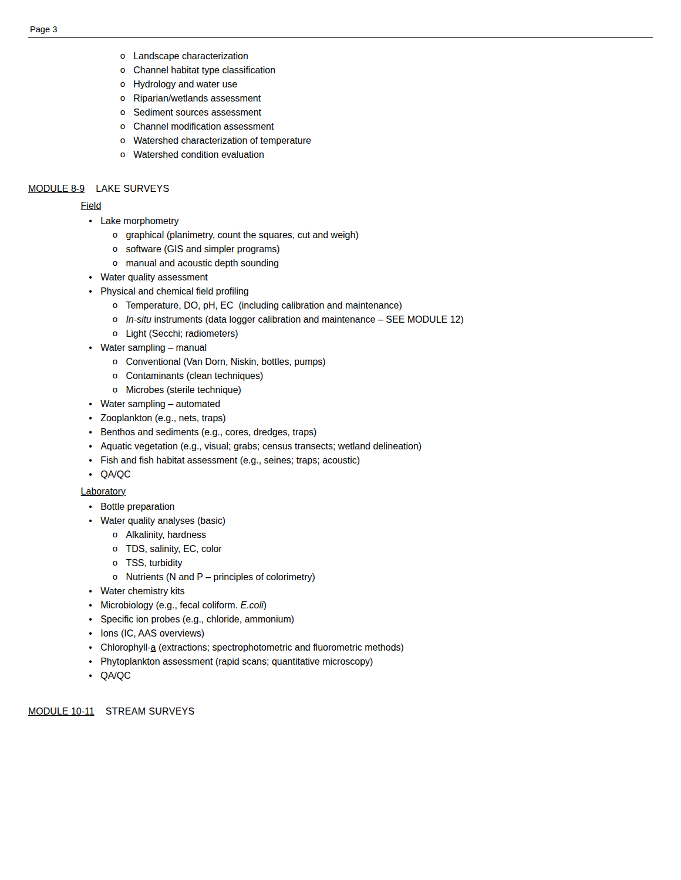Page 3
Landscape characterization
Channel habitat type classification
Hydrology and water use
Riparian/wetlands assessment
Sediment sources assessment
Channel modification assessment
Watershed characterization of temperature
Watershed condition evaluation
MODULE 8-9 LAKE SURVEYS
Field
Lake morphometry
graphical (planimetry, count the squares, cut and weigh)
software (GIS and simpler programs)
manual and acoustic depth sounding
Water quality assessment
Physical and chemical field profiling
Temperature, DO, pH, EC (including calibration and maintenance)
In-situ instruments (data logger calibration and maintenance – SEE MODULE 12)
Light (Secchi; radiometers)
Water sampling – manual
Conventional (Van Dorn, Niskin, bottles, pumps)
Contaminants (clean techniques)
Microbes (sterile technique)
Water sampling – automated
Zooplankton (e.g., nets, traps)
Benthos and sediments (e.g., cores, dredges, traps)
Aquatic vegetation (e.g., visual; grabs; census transects; wetland delineation)
Fish and fish habitat assessment (e.g., seines; traps; acoustic)
QA/QC
Laboratory
Bottle preparation
Water quality analyses (basic)
Alkalinity, hardness
TDS, salinity, EC, color
TSS, turbidity
Nutrients (N and P – principles of colorimetry)
Water chemistry kits
Microbiology (e.g., fecal coliform. E.coli)
Specific ion probes (e.g., chloride, ammonium)
Ions (IC, AAS overviews)
Chlorophyll-a (extractions; spectrophotometric and fluorometric methods)
Phytoplankton assessment (rapid scans; quantitative microscopy)
QA/QC
MODULE 10-11 STREAM SURVEYS